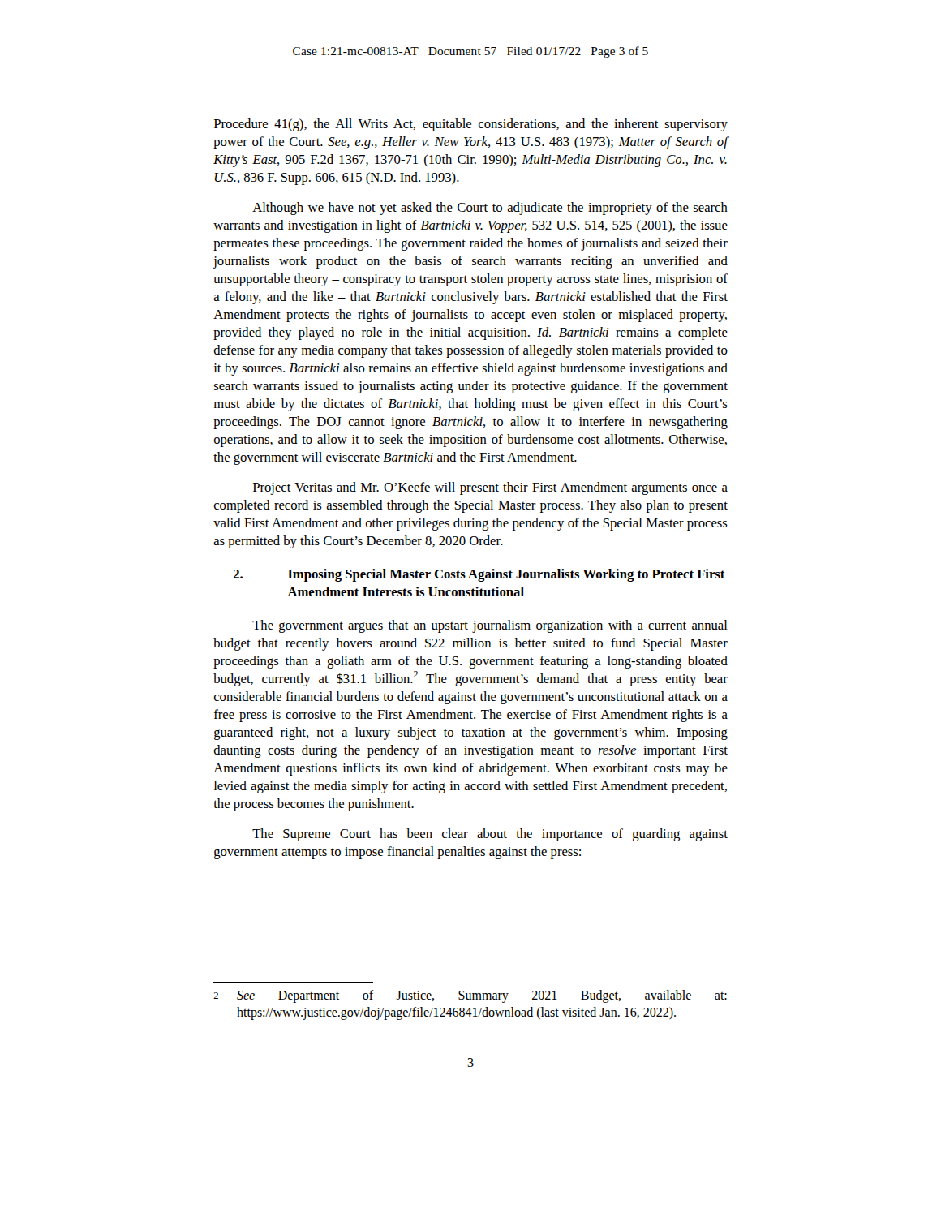Case 1:21-mc-00813-AT Document 57 Filed 01/17/22 Page 3 of 5
Procedure 41(g), the All Writs Act, equitable considerations, and the inherent supervisory power of the Court. See, e.g., Heller v. New York, 413 U.S. 483 (1973); Matter of Search of Kitty’s East, 905 F.2d 1367, 1370-71 (10th Cir. 1990); Multi-Media Distributing Co., Inc. v. U.S., 836 F. Supp. 606, 615 (N.D. Ind. 1993).
Although we have not yet asked the Court to adjudicate the impropriety of the search warrants and investigation in light of Bartnicki v. Vopper, 532 U.S. 514, 525 (2001), the issue permeates these proceedings. The government raided the homes of journalists and seized their journalists work product on the basis of search warrants reciting an unverified and unsupportable theory – conspiracy to transport stolen property across state lines, misprision of a felony, and the like – that Bartnicki conclusively bars. Bartnicki established that the First Amendment protects the rights of journalists to accept even stolen or misplaced property, provided they played no role in the initial acquisition. Id. Bartnicki remains a complete defense for any media company that takes possession of allegedly stolen materials provided to it by sources. Bartnicki also remains an effective shield against burdensome investigations and search warrants issued to journalists acting under its protective guidance. If the government must abide by the dictates of Bartnicki, that holding must be given effect in this Court’s proceedings. The DOJ cannot ignore Bartnicki, to allow it to interfere in newsgathering operations, and to allow it to seek the imposition of burdensome cost allotments. Otherwise, the government will eviscerate Bartnicki and the First Amendment.
Project Veritas and Mr. O’Keefe will present their First Amendment arguments once a completed record is assembled through the Special Master process. They also plan to present valid First Amendment and other privileges during the pendency of the Special Master process as permitted by this Court’s December 8, 2020 Order.
2. Imposing Special Master Costs Against Journalists Working to Protect First Amendment Interests is Unconstitutional
The government argues that an upstart journalism organization with a current annual budget that recently hovers around $22 million is better suited to fund Special Master proceedings than a goliath arm of the U.S. government featuring a long-standing bloated budget, currently at $31.1 billion.2 The government’s demand that a press entity bear considerable financial burdens to defend against the government’s unconstitutional attack on a free press is corrosive to the First Amendment. The exercise of First Amendment rights is a guaranteed right, not a luxury subject to taxation at the government’s whim. Imposing daunting costs during the pendency of an investigation meant to resolve important First Amendment questions inflicts its own kind of abridgement. When exorbitant costs may be levied against the media simply for acting in accord with settled First Amendment precedent, the process becomes the punishment.
The Supreme Court has been clear about the importance of guarding against government attempts to impose financial penalties against the press:
2
See Department of Justice, Summary 2021 Budget, available at:
https://www.justice.gov/doj/page/file/1246841/download (last visited Jan. 16, 2022).
3